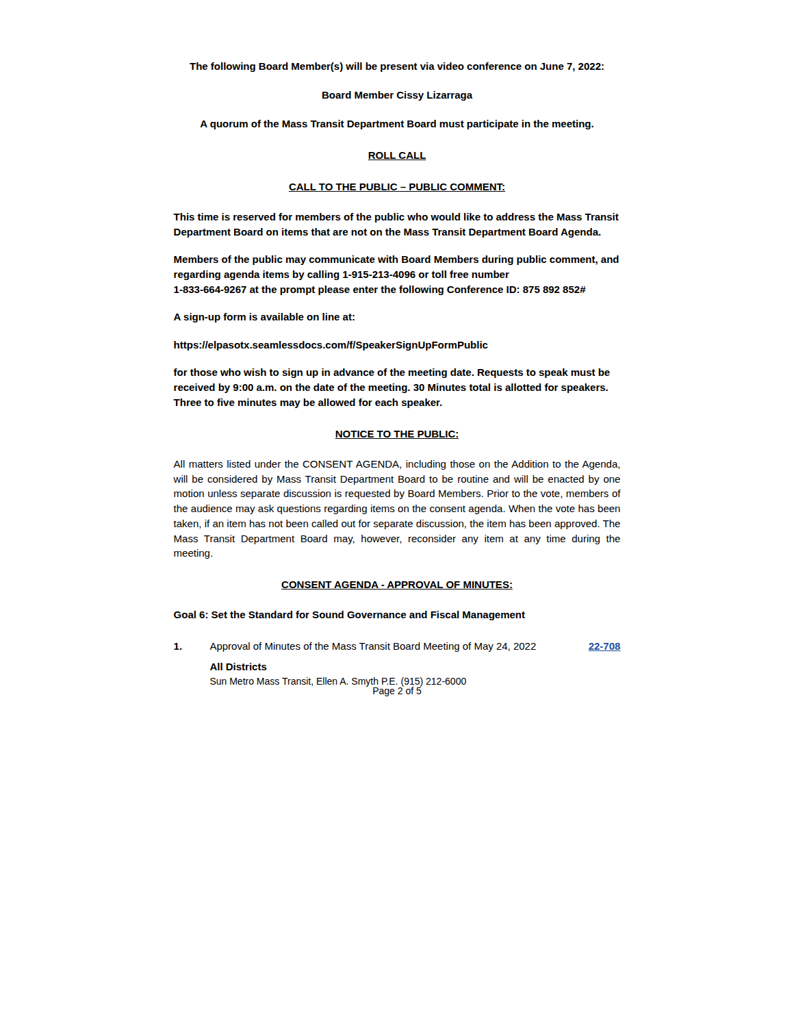The following Board Member(s) will be present via video conference on June 7, 2022:
Board Member Cissy Lizarraga
A quorum of the Mass Transit Department Board must participate in the meeting.
ROLL CALL
CALL TO THE PUBLIC – PUBLIC COMMENT:
This time is reserved for members of the public who would like to address the Mass Transit Department Board on items that are not on the Mass Transit Department Board Agenda.
Members of the public may communicate with Board Members during public comment, and regarding agenda items by calling 1-915-213-4096 or toll free number
1-833-664-9267 at the prompt please enter the following Conference ID: 875 892 852#
A sign-up form is available on line at:
https://elpasotx.seamlessdocs.com/f/SpeakerSignUpFormPublic
for those who wish to sign up in advance of the meeting date. Requests to speak must be received by 9:00 a.m. on the date of the meeting. 30 Minutes total is allotted for speakers. Three to five minutes may be allowed for each speaker.
NOTICE TO THE PUBLIC:
All matters listed under the CONSENT AGENDA, including those on the Addition to the Agenda, will be considered by Mass Transit Department Board to be routine and will be enacted by one motion unless separate discussion is requested by Board Members. Prior to the vote, members of the audience may ask questions regarding items on the consent agenda. When the vote has been taken, if an item has not been called out for separate discussion, the item has been approved. The Mass Transit Department Board may, however, reconsider any item at any time during the meeting.
CONSENT AGENDA - APPROVAL OF MINUTES:
Goal 6: Set the Standard for Sound Governance and Fiscal Management
1.
Approval of Minutes of the Mass Transit Board Meeting of May 24, 2022
22-708
All Districts
Sun Metro Mass Transit, Ellen A. Smyth P.E. (915) 212-6000
Page 2 of 5